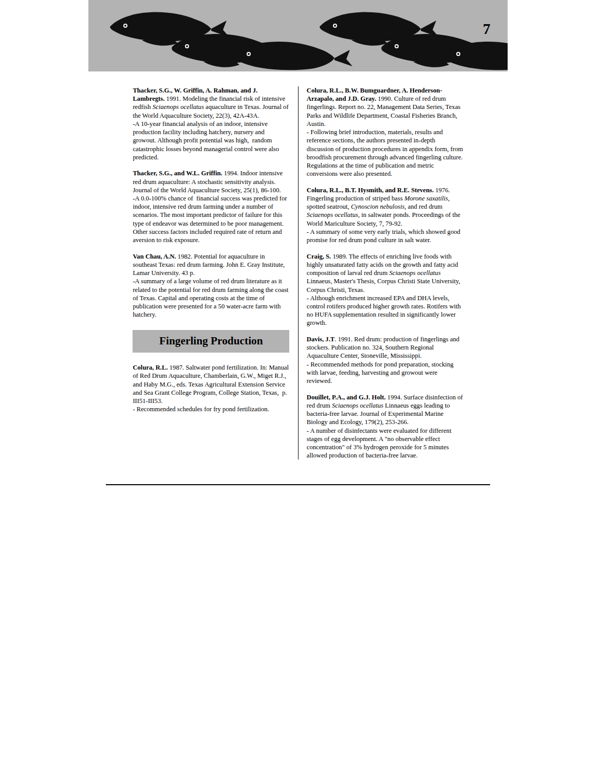7
Thacker, S.G., W. Griffin, A. Rahman, and J. Lambregts. 1991. Modeling the financial risk of intensive redfish Sciaenops ocellatus aquaculture in Texas. Journal of the World Aquaculture Society, 22(3), 42A-43A.
-A 10-year financial analysis of an indoor, intensive production facility including hatchery, nursery and growout. Although profit potential was high, random catastrophic losses beyond managerial control were also predicted.
Thacker, S.G., and W.L. Griffin. 1994. Indoor intensive red drum aquaculture: A stochastic sensitivity analysis. Journal of the World Aquaculture Society, 25(1), 86-100.
-A 0.0-100% chance of financial success was predicted for indoor, intensive red drum farming under a number of scenarios. The most important predictor of failure for this type of endeavor was determined to be poor management. Other success factors included required rate of return and aversion to risk exposure.
Van Chau, A.N. 1982. Potential for aquaculture in southeast Texas: red drum farming. John E. Gray Institute, Lamar University. 43 p.
-A summary of a large volume of red drum literature as it related to the potential for red drum farming along the coast of Texas. Capital and operating costs at the time of publication were presented for a 50 water-acre farm with hatchery.
Fingerling Production
Colura, R.L. 1987. Saltwater pond fertilization. In: Manual of Red Drum Aquaculture, Chamberlain, G.W., Miget R.J., and Haby M.G., eds. Texas Agricultural Extension Service and Sea Grant College Program, College Station, Texas, p. III51-III53.
- Recommended schedules for fry pond fertilization.
Colura, R.L., B.W. Bumguardner, A. Henderson-Arzapalo, and J.D. Gray. 1990. Culture of red drum fingerlings. Report no. 22, Management Data Series, Texas Parks and Wildlife Department, Coastal Fisheries Branch, Austin.
- Following brief introduction, materials, results and reference sections, the authors presented in-depth discussion of production procedures in appendix form, from broodfish procurement through advanced fingerling culture. Regulations at the time of publication and metric conversions were also presented.
Colura, R.L., B.T. Hysmith, and R.E. Stevens. 1976. Fingerling production of striped bass Morone saxatilis, spotted seatrout, Cynoscion nebulosis, and red drum Sciaenops ocellatus, in saltwater ponds. Proceedings of the World Mariculture Society, 7, 79-92.
- A summary of some very early trials, which showed good promise for red drum pond culture in salt water.
Craig, S. 1989. The effects of enriching live foods with highly unsaturated fatty acids on the growth and fatty acid composition of larval red drum Sciaenops ocellatus Linnaeus, Master's Thesis, Corpus Christi State University, Corpus Christi, Texas.
- Although enrichment increased EPA and DHA levels, control rotifers produced higher growth rates. Rotifers with no HUFA supplementation resulted in significantly lower growth.
Davis, J.T. 1991. Red drum: production of fingerlings and stockers. Publication no. 324, Southern Regional Aquaculture Center, Stoneville, Mississippi.
- Recommended methods for pond preparation, stocking with larvae, feeding, harvesting and growout were reviewed.
Douillet, P.A., and G.J. Holt. 1994. Surface disinfection of red drum Sciaenops ocellatus Linnaeus eggs leading to bacteria-free larvae. Journal of Experimental Marine Biology and Ecology, 179(2), 253-266.
- A number of disinfectants were evaluated for different stages of egg development. A "no observable effect concentration" of 3% hydrogen peroxide for 5 minutes allowed production of bacteria-free larvae.